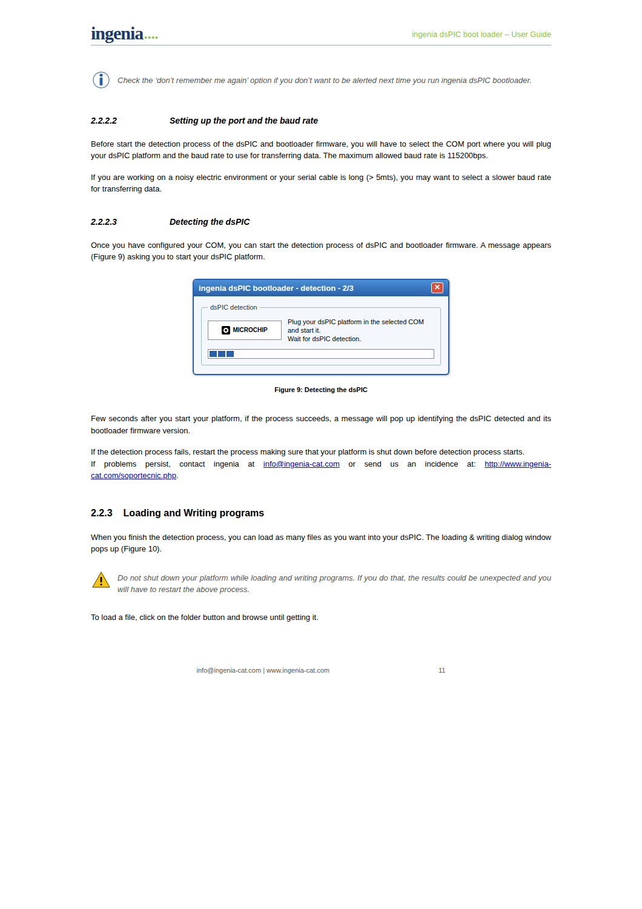ingenia••••
ingenia dsPIC boot loader – User Guide
Check the ‘don’t remember me again’ option if you don’t want to be alerted next time you run ingenia dsPIC bootloader.
2.2.2.2 Setting up the port and the baud rate
Before start the detection process of the dsPIC and bootloader firmware, you will have to select the COM port where you will plug your dsPIC platform and the baud rate to use for transferring data. The maximum allowed baud rate is 115200bps.
If you are working on a noisy electric environment or your serial cable is long (> 5mts), you may want to select a slower baud rate for transferring data.
2.2.2.3 Detecting the dsPIC
Once you have configured your COM, you can start the detection process of dsPIC and bootloader firmware. A message appears (Figure 9) asking you to start your dsPIC platform.
ingenia dsPIC bootloader - detection - 2/3 ✕
dsPIC detection
MICROCHIP
Plug your dsPIC platform in the selected COM and start it.
Wait for dsPIC detection.
Figure 9: Detecting the dsPIC
Few seconds after you start your platform, if the process succeeds, a message will pop up identifying the dsPIC detected and its bootloader firmware version.
If the detection process fails, restart the process making sure that your platform is shut down before detection process starts.
If problems persist, contact ingenia at info@ingenia-cat.com or send us an incidence at: http://www.ingenia-cat.com/soportecnic.php.
2.2.3 Loading and Writing programs
When you finish the detection process, you can load as many files as you want into your dsPIC. The loading & writing dialog window pops up (Figure 10).
Do not shut down your platform while loading and writing programs. If you do that, the results could be unexpected and you will have to restart the above process.
To load a file, click on the folder button and browse until getting it.
info@ingenia-cat.com | www.ingenia-cat.com 11